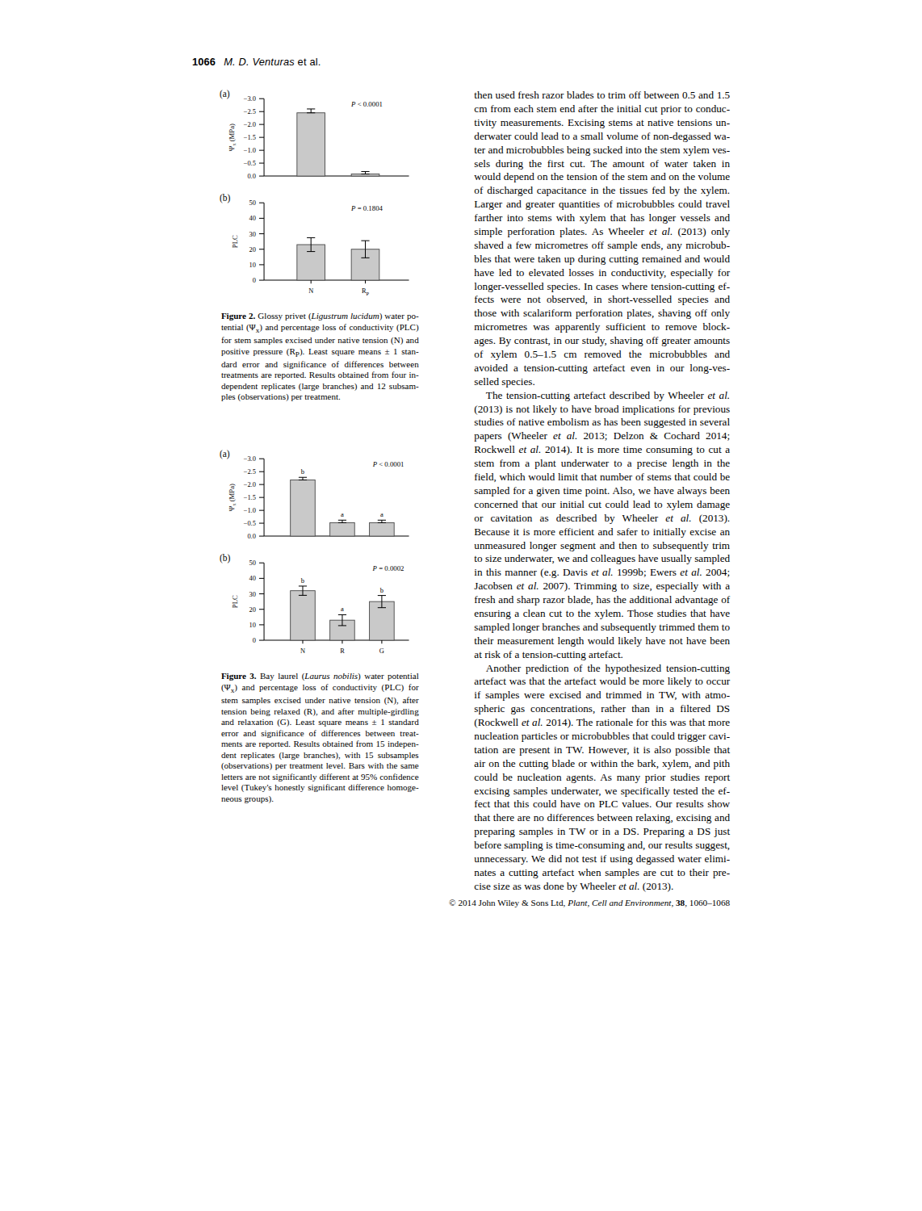1066 M. D. Venturas et al.
(a) −3.0 −2.5 −2.0 −1.5 −1.0 −0.5 0.0 Ψx (MPa) P < 0.0001
(b) 50 40 30 20 10 0 PLC P = 0.1804 N RP
Figure 2. Glossy privet (Ligustrum lucidum) water potential (Ψx) and percentage loss of conductivity (PLC) for stem samples excised under native tension (N) and positive pressure (RP). Least square means ± 1 standard error and significance of differences between treatments are reported. Results obtained from four independent replicates (large branches) and 12 subsamples (observations) per treatment.
(a) −3.0 −2.5 −2.0 −1.5 −1.0 −0.5 0.0 Ψx (MPa) b a a P < 0.0001
(b) 50 40 30 20 10 0 PLC b a b P = 0.0002 N R G
Figure 3. Bay laurel (Laurus nobilis) water potential (Ψx) and percentage loss of conductivity (PLC) for stem samples excised under native tension (N), after tension being relaxed (R), and after multiple-girdling and relaxation (G). Least square means ± 1 standard error and significance of differences between treatments are reported. Results obtained from 15 independent replicates (large branches), with 15 subsamples (observations) per treatment level. Bars with the same letters are not significantly different at 95% confidence level (Tukey's honestly significant difference homogeneous groups).
then used fresh razor blades to trim off between 0.5 and 1.5 cm from each stem end after the initial cut prior to conductivity measurements. Excising stems at native tensions underwater could lead to a small volume of non-degassed water and microbubbles being sucked into the stem xylem vessels during the first cut. The amount of water taken in would depend on the tension of the stem and on the volume of discharged capacitance in the tissues fed by the xylem. Larger and greater quantities of microbubbles could travel farther into stems with xylem that has longer vessels and simple perforation plates. As Wheeler et al. (2013) only shaved a few micrometres off sample ends, any microbubbles that were taken up during cutting remained and would have led to elevated losses in conductivity, especially for longer-vesselled species. In cases where tension-cutting effects were not observed, in short-vesselled species and those with scalariform perforation plates, shaving off only micrometres was apparently sufficient to remove blockages. By contrast, in our study, shaving off greater amounts of xylem 0.5–1.5 cm removed the microbubbles and avoided a tension-cutting artefact even in our long-vesselled species.
The tension-cutting artefact described by Wheeler et al. (2013) is not likely to have broad implications for previous studies of native embolism as has been suggested in several papers (Wheeler et al. 2013; Delzon & Cochard 2014; Rockwell et al. 2014). It is more time consuming to cut a stem from a plant underwater to a precise length in the field, which would limit that number of stems that could be sampled for a given time point. Also, we have always been concerned that our initial cut could lead to xylem damage or cavitation as described by Wheeler et al. (2013). Because it is more efficient and safer to initially excise an unmeasured longer segment and then to subsequently trim to size underwater, we and colleagues have usually sampled in this manner (e.g. Davis et al. 1999b; Ewers et al. 2004; Jacobsen et al. 2007). Trimming to size, especially with a fresh and sharp razor blade, has the additional advantage of ensuring a clean cut to the xylem. Those studies that have sampled longer branches and subsequently trimmed them to their measurement length would likely have not have been at risk of a tension-cutting artefact.
Another prediction of the hypothesized tension-cutting artefact was that the artefact would be more likely to occur if samples were excised and trimmed in TW, with atmospheric gas concentrations, rather than in a filtered DS (Rockwell et al. 2014). The rationale for this was that more nucleation particles or microbubbles that could trigger cavitation are present in TW. However, it is also possible that air on the cutting blade or within the bark, xylem, and pith could be nucleation agents. As many prior studies report excising samples underwater, we specifically tested the effect that this could have on PLC values. Our results show that there are no differences between relaxing, excising and preparing samples in TW or in a DS. Preparing a DS just before sampling is time-consuming and, our results suggest, unnecessary. We did not test if using degassed water eliminates a cutting artefact when samples are cut to their precise size as was done by Wheeler et al. (2013).
© 2014 John Wiley & Sons Ltd, Plant, Cell and Environment, 38, 1060–1068